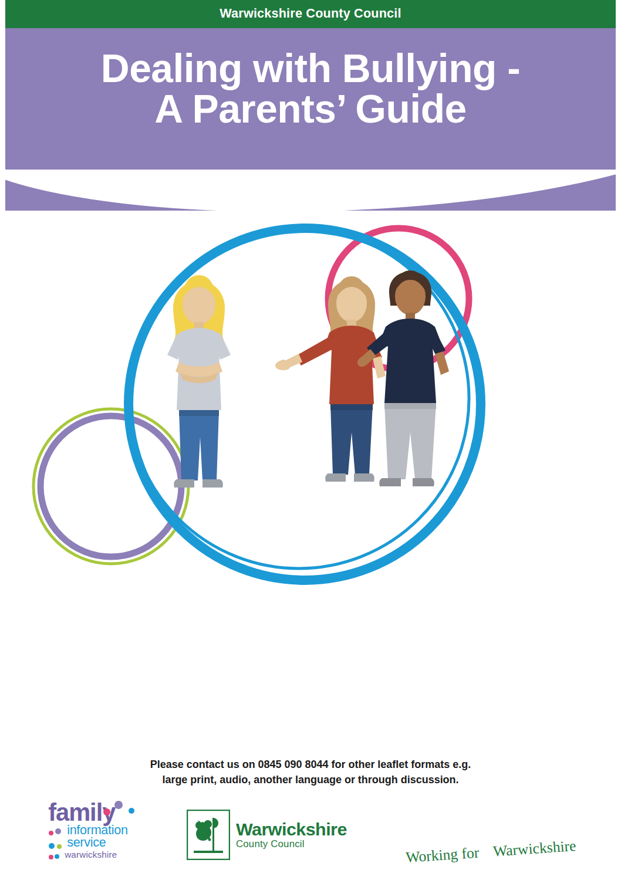Warwickshire County Council
Dealing with Bullying -
A Parents’ Guide
Please contact us on 0845 090 8044 for other leaflet formats e.g.
large print, audio, another language or through discussion.
family
information
service
warwickshire
Warwickshire County Council
Working for Warwickshire